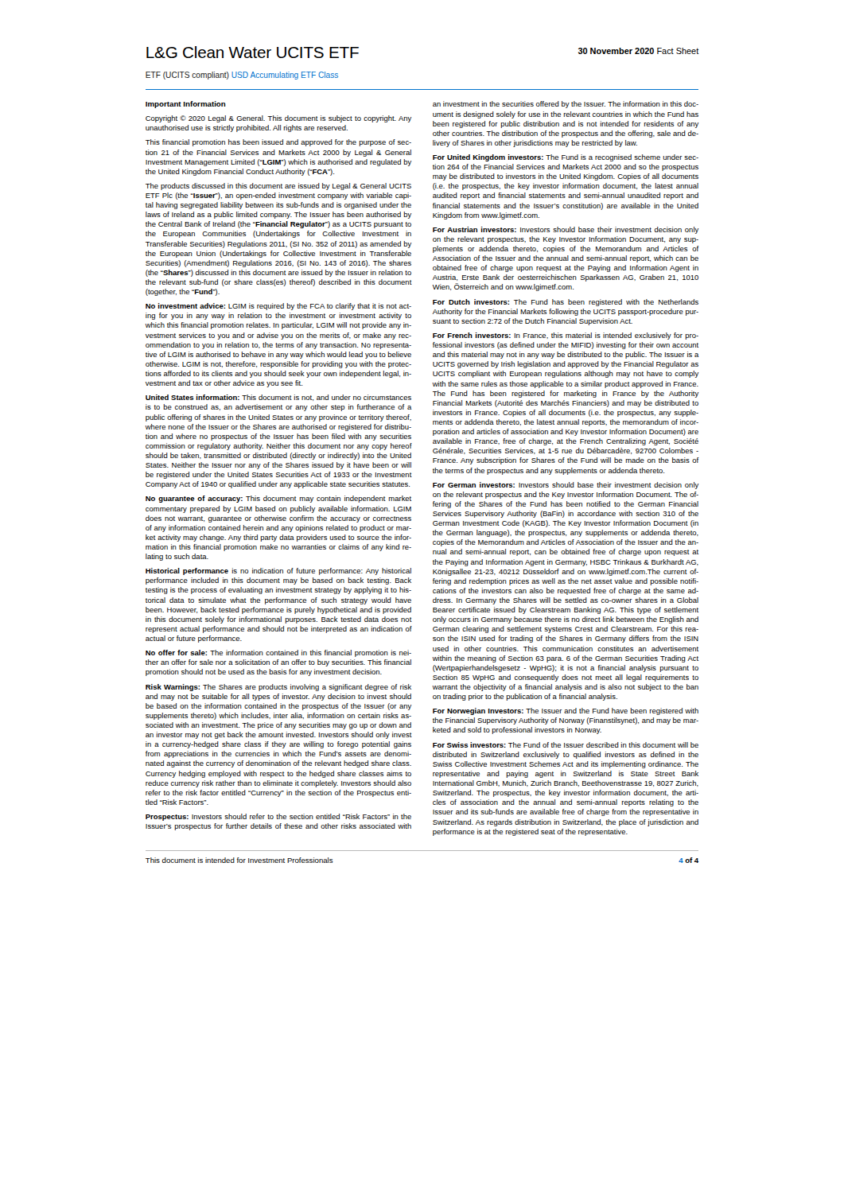L&G Clean Water UCITS ETF
ETF (UCITS compliant) USD Accumulating ETF Class
30 November 2020 Fact Sheet
Important Information
Copyright © 2020 Legal & General. This document is subject to copyright. Any unauthorised use is strictly prohibited. All rights are reserved.
This financial promotion has been issued and approved for the purpose of section 21 of the Financial Services and Markets Act 2000 by Legal & General Investment Management Limited (“LGIM”) which is authorised and regulated by the United Kingdom Financial Conduct Authority (“FCA”).
The products discussed in this document are issued by Legal & General UCITS ETF Plc (the “Issuer”), an open-ended investment company with variable capital having segregated liability between its sub-funds and is organised under the laws of Ireland as a public limited company. The Issuer has been authorised by the Central Bank of Ireland (the “Financial Regulator”) as a UCITS pursuant to the European Communities (Undertakings for Collective Investment in Transferable Securities) Regulations 2011, (SI No. 352 of 2011) as amended by the European Union (Undertakings for Collective Investment in Transferable Securities) (Amendment) Regulations 2016, (SI No. 143 of 2016). The shares (the “Shares”) discussed in this document are issued by the Issuer in relation to the relevant sub-fund (or share class(es) thereof) described in this document (together, the “Fund”).
No investment advice: LGIM is required by the FCA to clarify that it is not acting for you in any way in relation to the investment or investment activity to which this financial promotion relates. In particular, LGIM will not provide any investment services to you and or advise you on the merits of, or make any recommendation to you in relation to, the terms of any transaction. No representative of LGIM is authorised to behave in any way which would lead you to believe otherwise. LGIM is not, therefore, responsible for providing you with the protections afforded to its clients and you should seek your own independent legal, investment and tax or other advice as you see fit.
United States information: This document is not, and under no circumstances is to be construed as, an advertisement or any other step in furtherance of a public offering of shares in the United States or any province or territory thereof, where none of the Issuer or the Shares are authorised or registered for distribution and where no prospectus of the Issuer has been filed with any securities commission or regulatory authority. Neither this document nor any copy hereof should be taken, transmitted or distributed (directly or indirectly) into the United States. Neither the Issuer nor any of the Shares issued by it have been or will be registered under the United States Securities Act of 1933 or the Investment Company Act of 1940 or qualified under any applicable state securities statutes.
No guarantee of accuracy: This document may contain independent market commentary prepared by LGIM based on publicly available information. LGIM does not warrant, guarantee or otherwise confirm the accuracy or correctness of any information contained herein and any opinions related to product or market activity may change. Any third party data providers used to source the information in this financial promotion make no warranties or claims of any kind relating to such data.
Historical performance is no indication of future performance: Any historical performance included in this document may be based on back testing. Back testing is the process of evaluating an investment strategy by applying it to historical data to simulate what the performance of such strategy would have been. However, back tested performance is purely hypothetical and is provided in this document solely for informational purposes. Back tested data does not represent actual performance and should not be interpreted as an indication of actual or future performance.
No offer for sale: The information contained in this financial promotion is neither an offer for sale nor a solicitation of an offer to buy securities. This financial promotion should not be used as the basis for any investment decision.
Risk Warnings: The Shares are products involving a significant degree of risk and may not be suitable for all types of investor. Any decision to invest should be based on the information contained in the prospectus of the Issuer (or any supplements thereto) which includes, inter alia, information on certain risks associated with an investment. The price of any securities may go up or down and an investor may not get back the amount invested. Investors should only invest in a currency-hedged share class if they are willing to forego potential gains from appreciations in the currencies in which the Fund’s assets are denominated against the currency of denomination of the relevant hedged share class. Currency hedging employed with respect to the hedged share classes aims to reduce currency risk rather than to eliminate it completely. Investors should also refer to the risk factor entitled “Currency” in the section of the Prospectus entitled “Risk Factors”.
Prospectus: Investors should refer to the section entitled “Risk Factors” in the Issuer’s prospectus for further details of these and other risks associated with an investment in the securities offered by the Issuer. The information in this document is designed solely for use in the relevant countries in which the Fund has been registered for public distribution and is not intended for residents of any other countries. The distribution of the prospectus and the offering, sale and delivery of Shares in other jurisdictions may be restricted by law.
For United Kingdom investors: The Fund is a recognised scheme under section 264 of the Financial Services and Markets Act 2000 and so the prospectus may be distributed to investors in the United Kingdom. Copies of all documents (i.e. the prospectus, the key investor information document, the latest annual audited report and financial statements and semi-annual unaudited report and financial statements and the Issuer’s constitution) are available in the United Kingdom from www.lgimetf.com.
For Austrian investors: Investors should base their investment decision only on the relevant prospectus, the Key Investor Information Document, any supplements or addenda thereto, copies of the Memorandum and Articles of Association of the Issuer and the annual and semi-annual report, which can be obtained free of charge upon request at the Paying and Information Agent in Austria, Erste Bank der oesterreichischen Sparkassen AG, Graben 21, 1010 Wien, Österreich and on www.lgimetf.com.
For Dutch investors: The Fund has been registered with the Netherlands Authority for the Financial Markets following the UCITS passport-procedure pursuant to section 2:72 of the Dutch Financial Supervision Act.
For French investors: In France, this material is intended exclusively for professional investors (as defined under the MIFID) investing for their own account and this material may not in any way be distributed to the public. The Issuer is a UCITS governed by Irish legislation and approved by the Financial Regulator as UCITS compliant with European regulations although may not have to comply with the same rules as those applicable to a similar product approved in France. The Fund has been registered for marketing in France by the Authority Financial Markets (Autorité des Marchés Financiers) and may be distributed to investors in France. Copies of all documents (i.e. the prospectus, any supplements or addenda thereto, the latest annual reports, the memorandum of incorporation and articles of association and Key Investor Information Document) are available in France, free of charge, at the French Centralizing Agent, Société Générale, Securities Services, at 1-5 rue du Débarcadère, 92700 Colombes - France. Any subscription for Shares of the Fund will be made on the basis of the terms of the prospectus and any supplements or addenda thereto.
For German investors: Investors should base their investment decision only on the relevant prospectus and the Key Investor Information Document. The offering of the Shares of the Fund has been notified to the German Financial Services Supervisory Authority (BaFin) in accordance with section 310 of the German Investment Code (KAGB). The Key Investor Information Document (in the German language), the prospectus, any supplements or addenda thereto, copies of the Memorandum and Articles of Association of the Issuer and the annual and semi-annual report, can be obtained free of charge upon request at the Paying and Information Agent in Germany, HSBC Trinkaus & Burkhardt AG, Königsallee 21-23, 40212 Düsseldorf and on www.lgimetf.com.The current offering and redemption prices as well as the net asset value and possible notifications of the investors can also be requested free of charge at the same address. In Germany the Shares will be settled as co-owner shares in a Global Bearer certificate issued by Clearstream Banking AG. This type of settlement only occurs in Germany because there is no direct link between the English and German clearing and settlement systems Crest and Clearstream. For this reason the ISIN used for trading of the Shares in Germany differs from the ISIN used in other countries. This communication constitutes an advertisement within the meaning of Section 63 para. 6 of the German Securities Trading Act (Wertpapierhandelsgesetz - WpHG); it is not a financial analysis pursuant to Section 85 WpHG and consequently does not meet all legal requirements to warrant the objectivity of a financial analysis and is also not subject to the ban on trading prior to the publication of a financial analysis.
For Norwegian Investors: The Issuer and the Fund have been registered with the Financial Supervisory Authority of Norway (Finanstilsynet), and may be marketed and sold to professional investors in Norway.
For Swiss investors: The Fund of the Issuer described in this document will be distributed in Switzerland exclusively to qualified investors as defined in the Swiss Collective Investment Schemes Act and its implementing ordinance. The representative and paying agent in Switzerland is State Street Bank International GmbH, Munich, Zurich Branch, Beethovenstrasse 19, 8027 Zurich, Switzerland. The prospectus, the key investor information document, the articles of association and the annual and semi-annual reports relating to the Issuer and its sub-funds are available free of charge from the representative in Switzerland. As regards distribution in Switzerland, the place of jurisdiction and performance is at the registered seat of the representative.
This document is intended for Investment Professionals
4 of 4